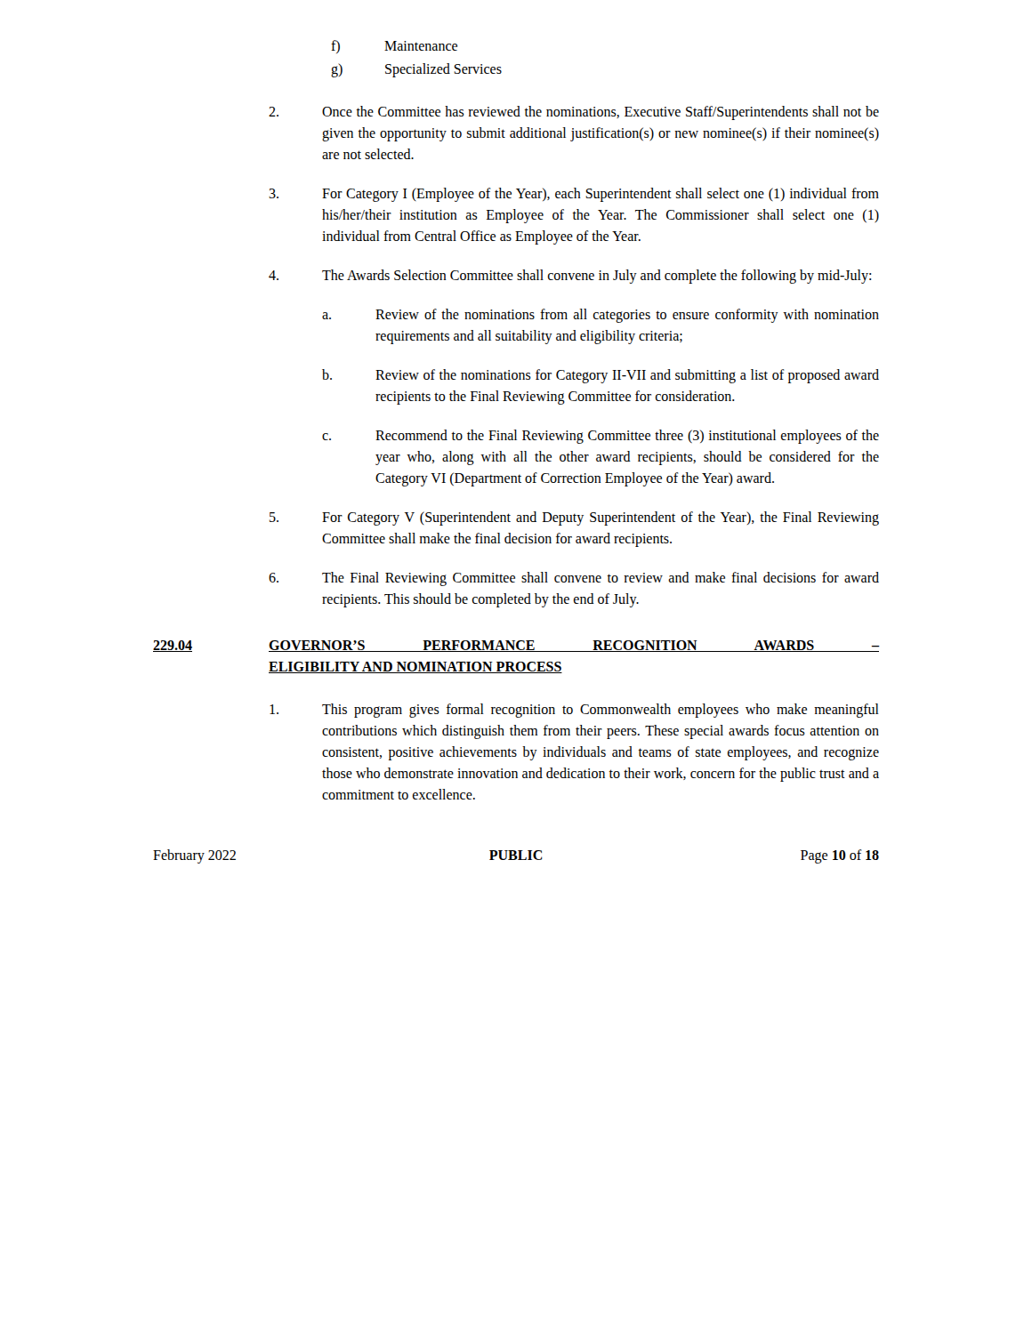f) Maintenance
g) Specialized Services
2. Once the Committee has reviewed the nominations, Executive Staff/Superintendents shall not be given the opportunity to submit additional justification(s) or new nominee(s) if their nominee(s) are not selected.
3. For Category I (Employee of the Year), each Superintendent shall select one (1) individual from his/her/their institution as Employee of the Year. The Commissioner shall select one (1) individual from Central Office as Employee of the Year.
4. The Awards Selection Committee shall convene in July and complete the following by mid-July:
a. Review of the nominations from all categories to ensure conformity with nomination requirements and all suitability and eligibility criteria;
b. Review of the nominations for Category II-VII and submitting a list of proposed award recipients to the Final Reviewing Committee for consideration.
c. Recommend to the Final Reviewing Committee three (3) institutional employees of the year who, along with all the other award recipients, should be considered for the Category VI (Department of Correction Employee of the Year) award.
5. For Category V (Superintendent and Deputy Superintendent of the Year), the Final Reviewing Committee shall make the final decision for award recipients.
6. The Final Reviewing Committee shall convene to review and make final decisions for award recipients. This should be completed by the end of July.
229.04 GOVERNOR’S PERFORMANCE RECOGNITION AWARDS – ELIGIBILITY AND NOMINATION PROCESS
1. This program gives formal recognition to Commonwealth employees who make meaningful contributions which distinguish them from their peers. These special awards focus attention on consistent, positive achievements by individuals and teams of state employees, and recognize those who demonstrate innovation and dedication to their work, concern for the public trust and a commitment to excellence.
February 2022
PUBLIC
Page 10 of 18